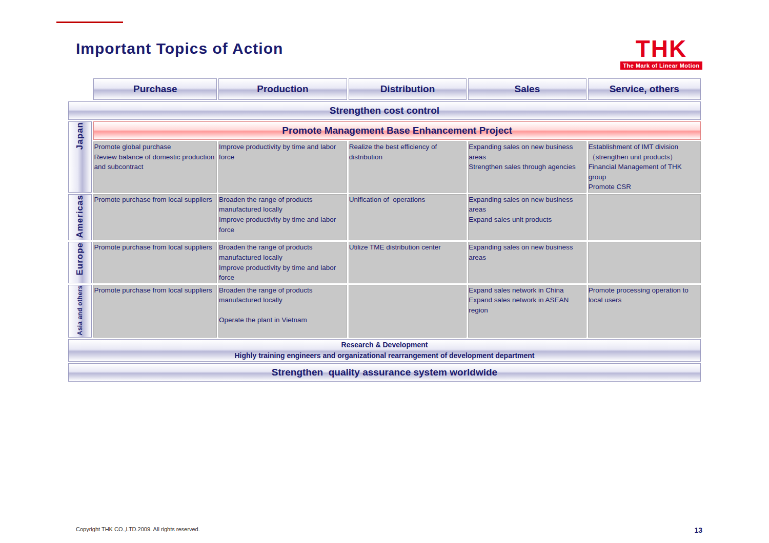Important Topics of Action
THK
The Mark of Linear Motion
| | Purchase | Production | Distribution | Sales | Service, others |
| Strengthen cost control |
| Japan | Promote Management Base Enhancement Project |
| Promote global purchase Review balance of domestic production and subcontract | Improve productivity by time and labor force | Realize the best efficiency of distribution | Expanding sales on new business areas Strengthen sales through agencies | Establishment of IMT division （strengthen unit products） Financial Management of THK group Promote CSR |
| Americas | Promote purchase from local suppliers | Broaden the range of products manufactured locally Improve productivity by time and labor force | Unification of operations | Expanding sales on new business areas Expand sales unit products | |
| Europe | Promote purchase from local suppliers | Broaden the range of products manufactured locally Improve productivity by time and labor force | Utilize TME distribution center | Expanding sales on new business areas | |
| Asia and others | Promote purchase from local suppliers | Broaden the range of products manufactured locally Operate the plant in Vietnam | | Expand sales network in China Expand sales network in ASEAN region | Promote processing operation to local users |
| Research & Development Highly training engineers and organizational rearrangement of development department |
| Strengthen quality assurance system worldwide |
Copyright THK CO.,LTD.2009. All rights reserved.
13